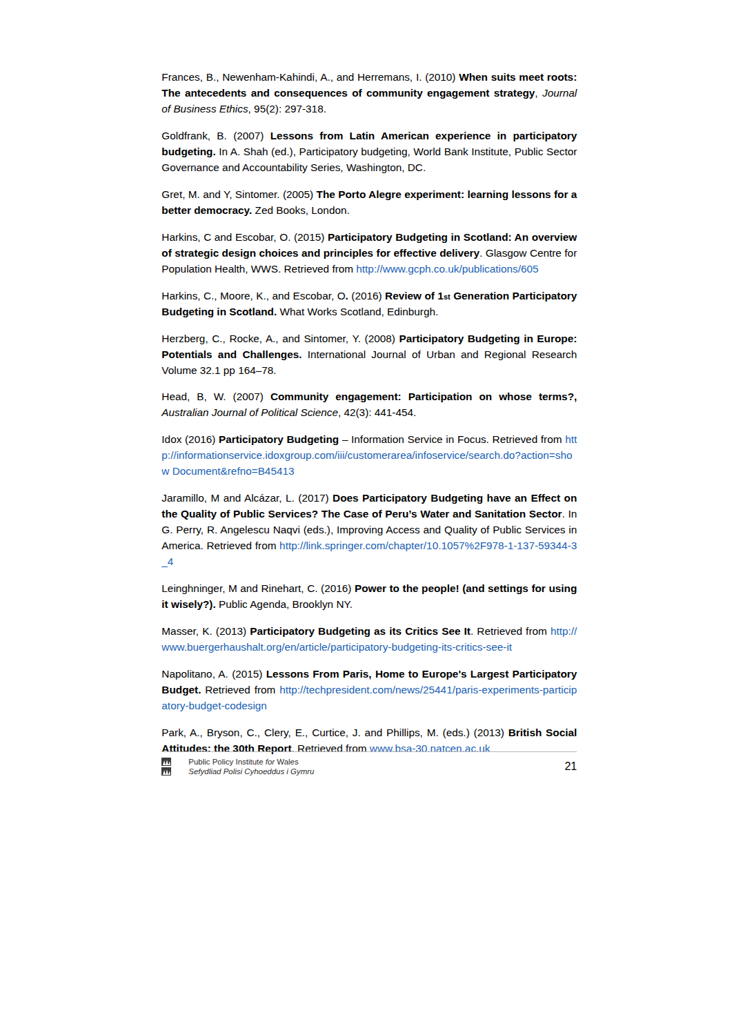Frances, B., Newenham-Kahindi, A., and Herremans, I. (2010) When suits meet roots: The antecedents and consequences of community engagement strategy, Journal of Business Ethics, 95(2): 297-318.
Goldfrank, B. (2007) Lessons from Latin American experience in participatory budgeting. In A. Shah (ed.), Participatory budgeting, World Bank Institute, Public Sector Governance and Accountability Series, Washington, DC.
Gret, M. and Y, Sintomer. (2005) The Porto Alegre experiment: learning lessons for a better democracy. Zed Books, London.
Harkins, C and Escobar, O. (2015) Participatory Budgeting in Scotland: An overview of strategic design choices and principles for effective delivery. Glasgow Centre for Population Health, WWS. Retrieved from http://www.gcph.co.uk/publications/605
Harkins, C., Moore, K., and Escobar, O. (2016) Review of 1st Generation Participatory Budgeting in Scotland. What Works Scotland, Edinburgh.
Herzberg, C., Rocke, A., and Sintomer, Y. (2008) Participatory Budgeting in Europe: Potentials and Challenges. International Journal of Urban and Regional Research Volume 32.1 pp 164–78.
Head, B, W. (2007) Community engagement: Participation on whose terms?, Australian Journal of Political Science, 42(3): 441-454.
Idox (2016) Participatory Budgeting – Information Service in Focus. Retrieved from http://informationservice.idoxgroup.com/iii/customerarea/infoservice/search.do?action=show Document&refno=B45413
Jaramillo, M and Alcázar, L. (2017) Does Participatory Budgeting have an Effect on the Quality of Public Services? The Case of Peru’s Water and Sanitation Sector. In G. Perry, R. Angelescu Naqvi (eds.), Improving Access and Quality of Public Services in America. Retrieved from http://link.springer.com/chapter/10.1057%2F978-1-137-59344-3_4
Leinghninger, M and Rinehart, C. (2016) Power to the people! (and settings for using it wisely?). Public Agenda, Brooklyn NY.
Masser, K. (2013) Participatory Budgeting as its Critics See It. Retrieved from http://www.buergerhaushalt.org/en/article/participatory-budgeting-its-critics-see-it
Napolitano, A. (2015) Lessons From Paris, Home to Europe's Largest Participatory Budget. Retrieved from http://techpresident.com/news/25441/paris-experiments-participatory-budget-codesign
Park, A., Bryson, C., Clery, E., Curtice, J. and Phillips, M. (eds.) (2013) British Social Attitudes: the 30th Report. Retrieved from www.bsa-30.natcen.ac.uk
Public Policy Institute for Wales
Sefydliad Polisi Cyhoeddus i Gymru
21